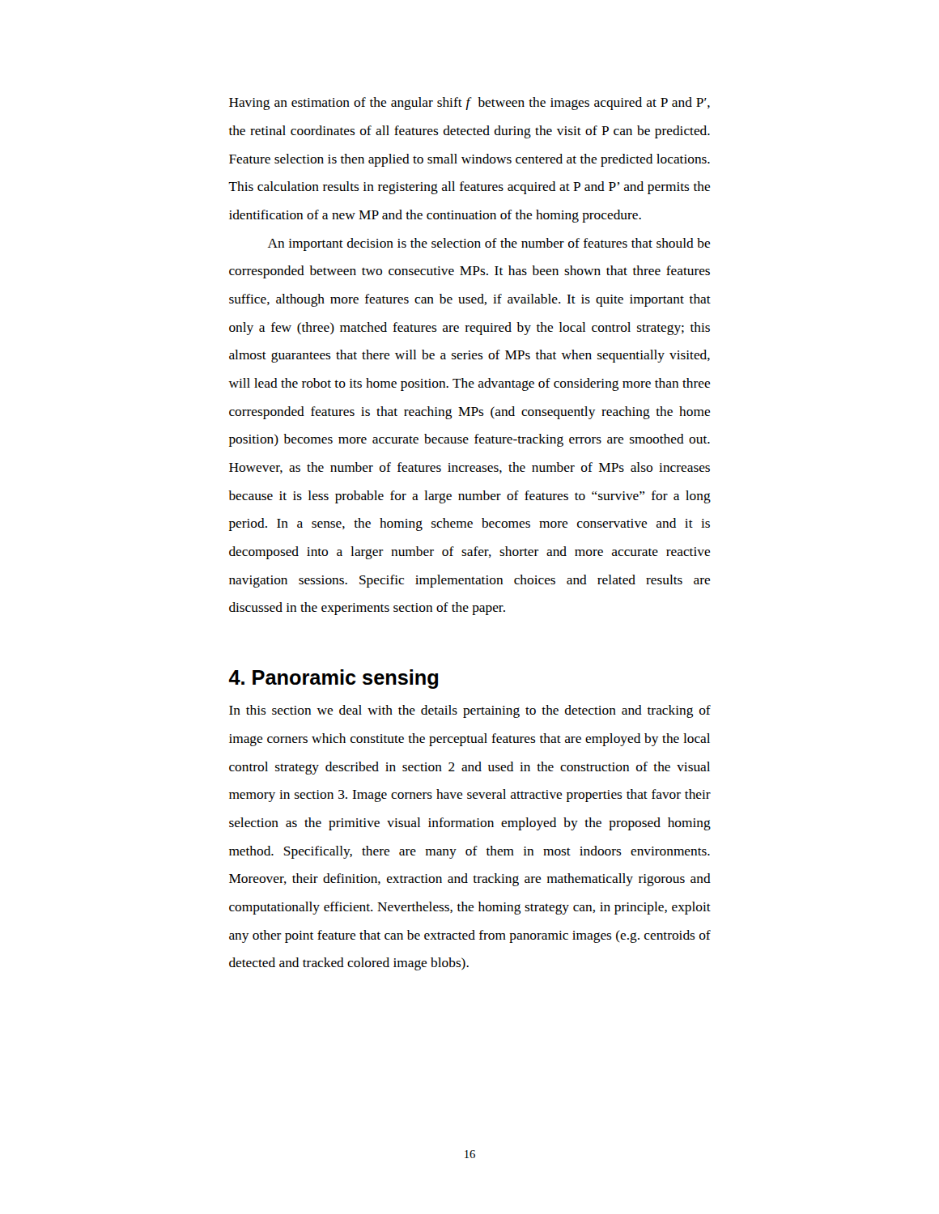Having an estimation of the angular shift f between the images acquired at P and P′, the retinal coordinates of all features detected during the visit of P can be predicted. Feature selection is then applied to small windows centered at the predicted locations. This calculation results in registering all features acquired at P and P’ and permits the identification of a new MP and the continuation of the homing procedure.
An important decision is the selection of the number of features that should be corresponded between two consecutive MPs. It has been shown that three features suffice, although more features can be used, if available. It is quite important that only a few (three) matched features are required by the local control strategy; this almost guarantees that there will be a series of MPs that when sequentially visited, will lead the robot to its home position. The advantage of considering more than three corresponded features is that reaching MPs (and consequently reaching the home position) becomes more accurate because feature-tracking errors are smoothed out. However, as the number of features increases, the number of MPs also increases because it is less probable for a large number of features to “survive” for a long period. In a sense, the homing scheme becomes more conservative and it is decomposed into a larger number of safer, shorter and more accurate reactive navigation sessions. Specific implementation choices and related results are discussed in the experiments section of the paper.
4. Panoramic sensing
In this section we deal with the details pertaining to the detection and tracking of image corners which constitute the perceptual features that are employed by the local control strategy described in section 2 and used in the construction of the visual memory in section 3. Image corners have several attractive properties that favor their selection as the primitive visual information employed by the proposed homing method. Specifically, there are many of them in most indoors environments. Moreover, their definition, extraction and tracking are mathematically rigorous and computationally efficient. Nevertheless, the homing strategy can, in principle, exploit any other point feature that can be extracted from panoramic images (e.g. centroids of detected and tracked colored image blobs).
16